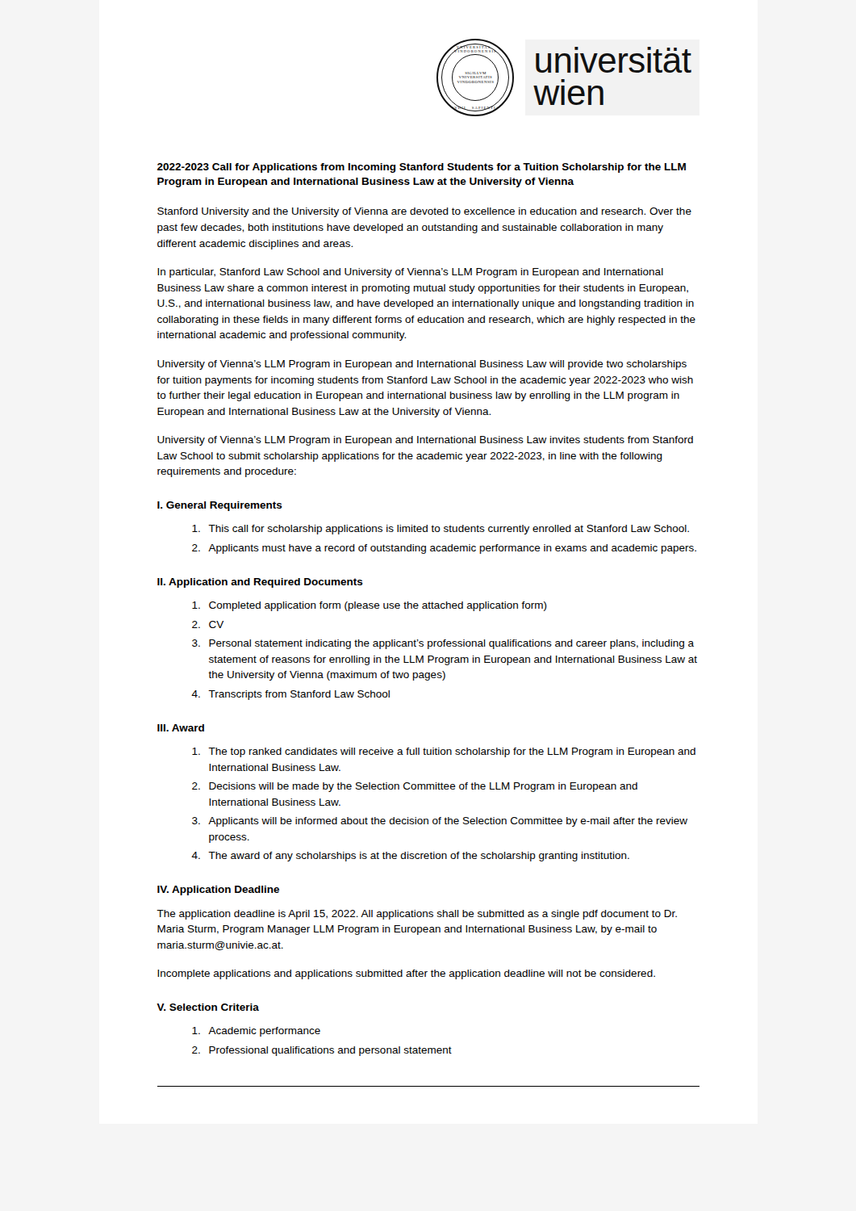VNIVERSITAS VINDOBONENSIS
SIGILLVM
VNIVERSITATIS
VINDOBONENSIS
STVDII SAPIENTIAE
universität
wien
2022-2023 Call for Applications from Incoming Stanford Students for a Tuition Scholarship for the LLM Program in European and International Business Law at the University of Vienna
Stanford University and the University of Vienna are devoted to excellence in education and research. Over the past few decades, both institutions have developed an outstanding and sustainable collaboration in many different academic disciplines and areas.
In particular, Stanford Law School and University of Vienna’s LLM Program in European and International Business Law share a common interest in promoting mutual study opportunities for their students in European, U.S., and international business law, and have developed an internationally unique and longstanding tradition in collaborating in these fields in many different forms of education and research, which are highly respected in the international academic and professional community.
University of Vienna’s LLM Program in European and International Business Law will provide two scholarships for tuition payments for incoming students from Stanford Law School in the academic year 2022-2023 who wish to further their legal education in European and international business law by enrolling in the LLM program in European and International Business Law at the University of Vienna.
University of Vienna’s LLM Program in European and International Business Law invites students from Stanford Law School to submit scholarship applications for the academic year 2022-2023, in line with the following requirements and procedure:
I. General Requirements
This call for scholarship applications is limited to students currently enrolled at Stanford Law School.
Applicants must have a record of outstanding academic performance in exams and academic papers.
II. Application and Required Documents
Completed application form (please use the attached application form)
CV
Personal statement indicating the applicant’s professional qualifications and career plans, including a statement of reasons for enrolling in the LLM Program in European and International Business Law at the University of Vienna (maximum of two pages)
Transcripts from Stanford Law School
III. Award
The top ranked candidates will receive a full tuition scholarship for the LLM Program in European and International Business Law.
Decisions will be made by the Selection Committee of the LLM Program in European and International Business Law.
Applicants will be informed about the decision of the Selection Committee by e-mail after the review process.
The award of any scholarships is at the discretion of the scholarship granting institution.
IV. Application Deadline
The application deadline is April 15, 2022. All applications shall be submitted as a single pdf document to Dr. Maria Sturm, Program Manager LLM Program in European and International Business Law, by e-mail to maria.sturm@univie.ac.at.
Incomplete applications and applications submitted after the application deadline will not be considered.
V. Selection Criteria
Academic performance
Professional qualifications and personal statement